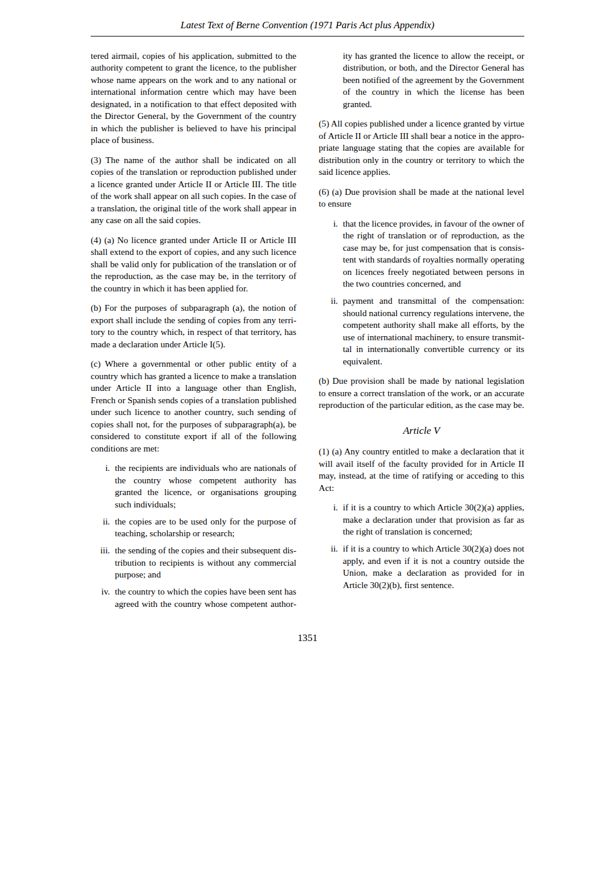Latest Text of Berne Convention (1971 Paris Act plus Appendix)
tered airmail, copies of his application, submitted to the authority competent to grant the licence, to the publisher whose name appears on the work and to any national or international information centre which may have been designated, in a notification to that effect deposited with the Director General, by the Government of the country in which the publisher is believed to have his principal place of business.
(3) The name of the author shall be indicated on all copies of the translation or reproduction published under a licence granted under Article II or Article III. The title of the work shall appear on all such copies. In the case of a translation, the original title of the work shall appear in any case on all the said copies.
(4) (a) No licence granted under Article II or Article III shall extend to the export of copies, and any such licence shall be valid only for publication of the translation or of the reproduction, as the case may be, in the territory of the country in which it has been applied for.
(b) For the purposes of subparagraph (a), the notion of export shall include the sending of copies from any territory to the country which, in respect of that territory, has made a declaration under Article I(5).
(c) Where a governmental or other public entity of a country which has granted a licence to make a translation under Article II into a language other than English, French or Spanish sends copies of a translation published under such licence to another country, such sending of copies shall not, for the purposes of subparagraph(a), be considered to constitute export if all of the following conditions are met:
the recipients are individuals who are nationals of the country whose competent authority has granted the licence, or organisations grouping such individuals;
the copies are to be used only for the purpose of teaching, scholarship or research;
the sending of the copies and their subsequent distribution to recipients is without any commercial purpose; and
the country to which the copies have been sent has agreed with the country whose competent authority has granted the licence to allow the receipt, or distribution, or both, and the Director General has been notified of the agreement by the Government of the country in which the license has been granted.
(5) All copies published under a licence granted by virtue of Article II or Article III shall bear a notice in the appropriate language stating that the copies are available for distribution only in the country or territory to which the said licence applies.
(6) (a) Due provision shall be made at the national level to ensure
that the licence provides, in favour of the owner of the right of translation or of reproduction, as the case may be, for just compensation that is consistent with standards of royalties normally operating on licences freely negotiated between persons in the two countries concerned, and
payment and transmittal of the compensation: should national currency regulations intervene, the competent authority shall make all efforts, by the use of international machinery, to ensure transmittal in internationally convertible currency or its equivalent.
(b) Due provision shall be made by national legislation to ensure a correct translation of the work, or an accurate reproduction of the particular edition, as the case may be.
Article V
(1) (a) Any country entitled to make a declaration that it will avail itself of the faculty provided for in Article II may, instead, at the time of ratifying or acceding to this Act:
if it is a country to which Article 30(2)(a) applies, make a declaration under that provision as far as the right of translation is concerned;
if it is a country to which Article 30(2)(a) does not apply, and even if it is not a country outside the Union, make a declaration as provided for in Article 30(2)(b), first sentence.
1351